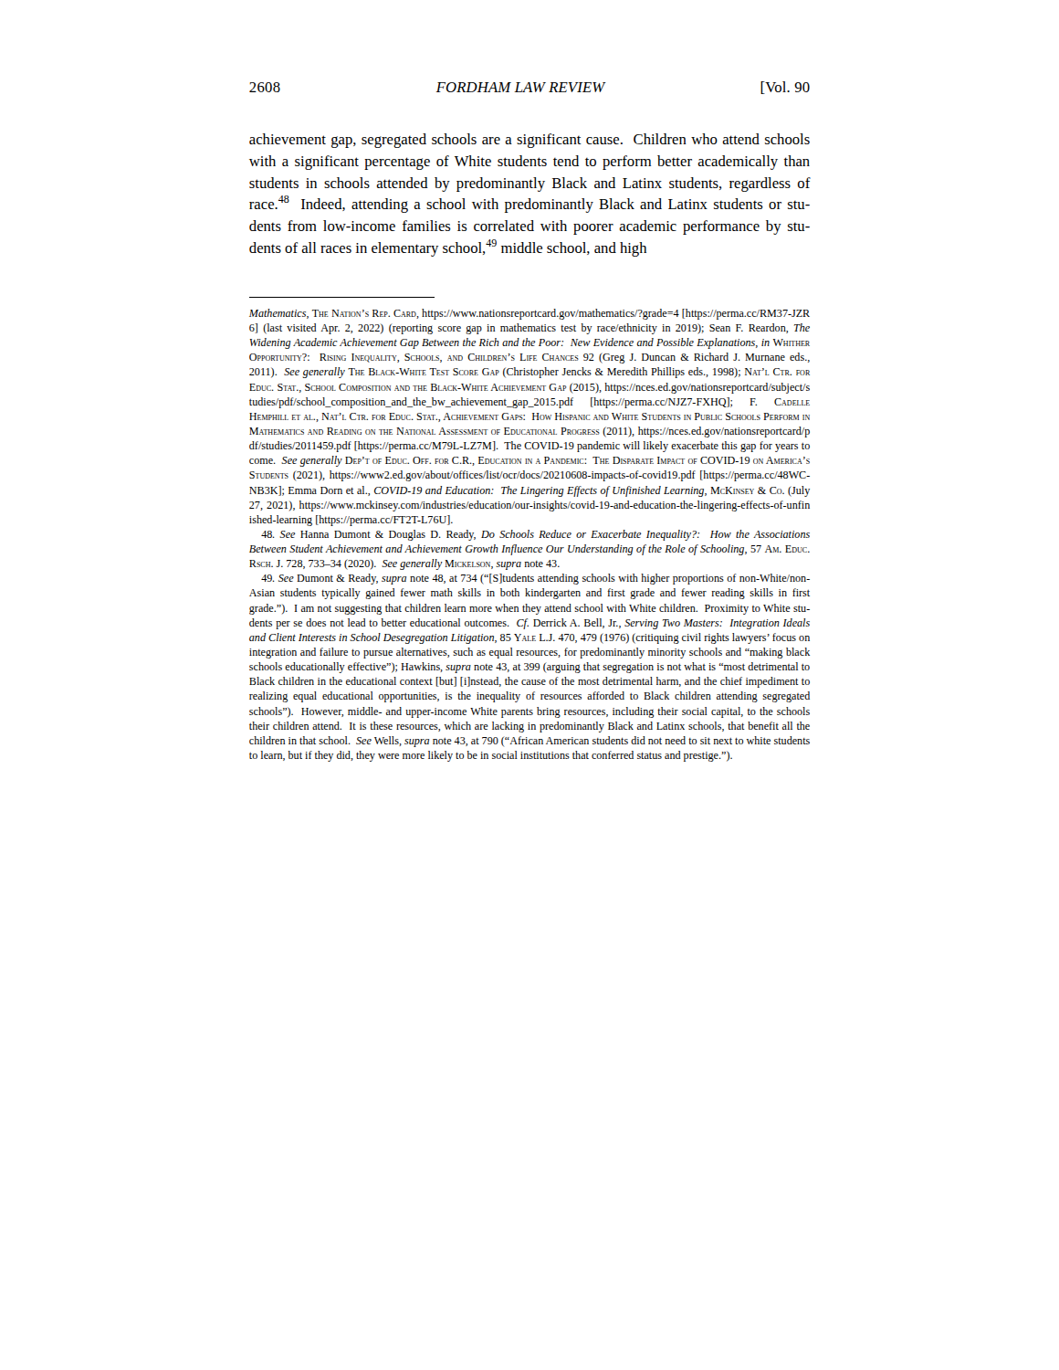2608 FORDHAM LAW REVIEW [Vol. 90
achievement gap, segregated schools are a significant cause. Children who attend schools with a significant percentage of White students tend to perform better academically than students in schools attended by predominantly Black and Latinx students, regardless of race.48 Indeed, attending a school with predominantly Black and Latinx students or students from low-income families is correlated with poorer academic performance by students of all races in elementary school,49 middle school, and high
Mathematics, The Nation’s Rep. Card, https://www.nationsreportcard.gov/mathematics/?grade=4 [https://perma.cc/RM37-JZR6] (last visited Apr. 2, 2022) (reporting score gap in mathematics test by race/ethnicity in 2019); Sean F. Reardon, The Widening Academic Achievement Gap Between the Rich and the Poor: New Evidence and Possible Explanations, in Whither Opportunity?: Rising Inequality, Schools, and Children’s Life Chances 92 (Greg J. Duncan & Richard J. Murnane eds., 2011). See generally The Black-White Test Score Gap (Christopher Jencks & Meredith Phillips eds., 1998); Nat’l Ctr. for Educ. Stat., School Composition and the Black-White Achievement Gap (2015), https://nces.ed.gov/nationsreportcard/subject/studies/pdf/school_composition_and_the_bw_achievement_gap_2015.pdf [https://perma.cc/NJZ7-FXHQ]; F. Cadelle Hemphill et al., Nat’l Ctr. for Educ. Stat., Achievement Gaps: How Hispanic and White Students in Public Schools Perform in Mathematics and Reading on the National Assessment of Educational Progress (2011), https://nces.ed.gov/nationsreportcard/pdf/studies/2011459.pdf [https://perma.cc/M79L-LZ7M]. The COVID-19 pandemic will likely exacerbate this gap for years to come. See generally Dep’t of Educ. Off. for C.R., Education in a Pandemic: The Disparate Impact of COVID-19 on America’s Students (2021), https://www2.ed.gov/about/offices/list/ocr/docs/20210608-impacts-of-covid19.pdf [https://perma.cc/48WC-NB3K]; Emma Dorn et al., COVID-19 and Education: The Lingering Effects of Unfinished Learning, McKinsey & Co. (July 27, 2021), https://www.mckinsey.com/industries/education/our-insights/covid-19-and-education-the-lingering-effects-of-unfinished-learning [https://perma.cc/FT2T-L76U].
48. See Hanna Dumont & Douglas D. Ready, Do Schools Reduce or Exacerbate Inequality?: How the Associations Between Student Achievement and Achievement Growth Influence Our Understanding of the Role of Schooling, 57 Am. Educ. Rsch. J. 728, 733–34 (2020). See generally Mickelson, supra note 43.
49. See Dumont & Ready, supra note 48, at 734 (“[S]tudents attending schools with higher proportions of non-White/non-Asian students typically gained fewer math skills in both kindergarten and first grade and fewer reading skills in first grade.”). I am not suggesting that children learn more when they attend school with White children. Proximity to White students per se does not lead to better educational outcomes. Cf. Derrick A. Bell, Jr., Serving Two Masters: Integration Ideals and Client Interests in School Desegregation Litigation, 85 Yale L.J. 470, 479 (1976) (critiquing civil rights lawyers’ focus on integration and failure to pursue alternatives, such as equal resources, for predominantly minority schools and “making black schools educationally effective”); Hawkins, supra note 43, at 399 (arguing that segregation is not what is “most detrimental to Black children in the educational context [but] [i]nstead, the cause of the most detrimental harm, and the chief impediment to realizing equal educational opportunities, is the inequality of resources afforded to Black children attending segregated schools”). However, middle- and upper-income White parents bring resources, including their social capital, to the schools their children attend. It is these resources, which are lacking in predominantly Black and Latinx schools, that benefit all the children in that school. See Wells, supra note 43, at 790 (“African American students did not need to sit next to white students to learn, but if they did, they were more likely to be in social institutions that conferred status and prestige.”).